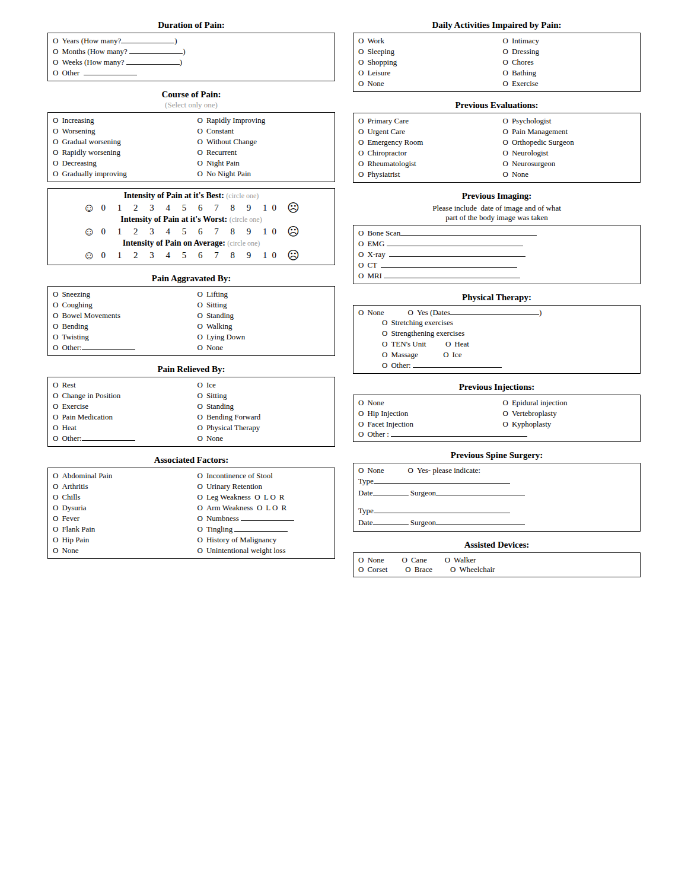Duration of Pain:
Years (How many? )
Months (How many? )
Weeks (How many? )
Other
Course of Pain:
(Select only one)
Increasing
Worsening
Gradual worsening
Rapidly worsening
Decreasing
Gradually improving
Rapidly Improving
Constant
Without Change
Recurrent
Night Pain
No Night Pain
Intensity of Pain at it's Best: (circle one)
☺ 0 1 2 3 4 5 6 7 8 9 10 ☹
Intensity of Pain at it's Worst: (circle one)
☺ 0 1 2 3 4 5 6 7 8 9 10 ☹
Intensity of Pain on Average: (circle one)
☺ 0 1 2 3 4 5 6 7 8 9 10 ☹
Pain Aggravated By:
Sneezing
Coughing
Bowel Movements
Bending
Twisting
Other:
Lifting
Sitting
Standing
Walking
Lying Down
None
Pain Relieved By:
Rest
Change in Position
Exercise
Pain Medication
Heat
Other:
Ice
Sitting
Standing
Bending Forward
Physical Therapy
None
Associated Factors:
Abdominal Pain
Arthritis
Chills
Dysuria
Fever
Flank Pain
Hip Pain
None
Incontinence of Stool
Urinary Retention
Leg Weakness L R
Arm Weakness L R
Numbness
Tingling
History of Malignancy
Unintentional weight loss
Daily Activities Impaired by Pain:
Work
Sleeping
Shopping
Leisure
None
Intimacy
Dressing
Chores
Bathing
Exercise
Previous Evaluations:
Primary Care
Urgent Care
Emergency Room
Chiropractor
Rheumatologist
Physiatrist
Psychologist
Pain Management
Orthopedic Surgeon
Neurologist
Neurosurgeon
None
Previous Imaging:
Please include date of image and of what
part of the body image was taken
Bone Scan
EMG
X-ray
CT
MRI
Physical Therapy:
None Yes (Dates )
Stretching exercises
Strengthening exercises
TEN's Unit Heat
Massage Ice
Other:
Previous Injections:
None
Hip Injection
Facet Injection
Epidural injection
Vertebroplasty
Kyphoplasty
Other :
Previous Spine Surgery:
None Yes- please indicate:
Type
Date Surgeon
Type
Date Surgeon
Assisted Devices:
None Cane Walker
Corset Brace Wheelchair